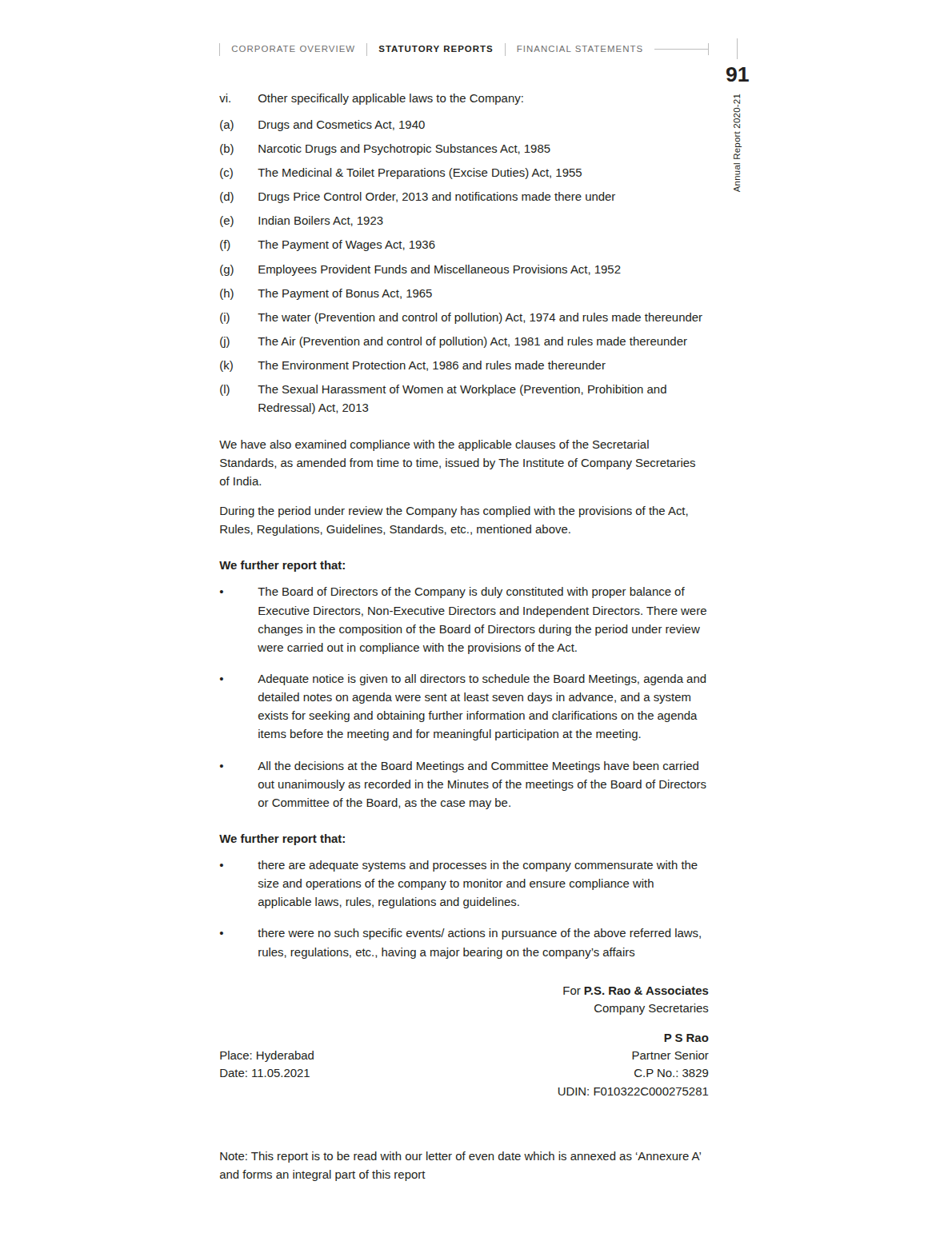Corporate Overview Statutory Reports Financial Statements
91
Annual Report 2020-21
vi.
Other specifically applicable laws to the Company:
(a) Drugs and Cosmetics Act, 1940
(b) Narcotic Drugs and Psychotropic Substances Act, 1985
(c) The Medicinal & Toilet Preparations (Excise Duties) Act, 1955
(d) Drugs Price Control Order, 2013 and notifications made there under
(e) Indian Boilers Act, 1923
(f) The Payment of Wages Act, 1936
(g) Employees Provident Funds and Miscellaneous Provisions Act, 1952
(h) The Payment of Bonus Act, 1965
(i) The water (Prevention and control of pollution) Act, 1974 and rules made thereunder
(j) The Air (Prevention and control of pollution) Act, 1981 and rules made thereunder
(k) The Environment Protection Act, 1986 and rules made thereunder
(l) The Sexual Harassment of Women at Workplace (Prevention, Prohibition and Redressal) Act, 2013
We have also examined compliance with the applicable clauses of the Secretarial Standards, as amended from time to time, issued by The Institute of Company Secretaries of India.
During the period under review the Company has complied with the provisions of the Act, Rules, Regulations, Guidelines, Standards, etc., mentioned above.
We further report that:
• The Board of Directors of the Company is duly constituted with proper balance of Executive Directors, Non-Executive Directors and Independent Directors. There were changes in the composition of the Board of Directors during the period under review were carried out in compliance with the provisions of the Act.
• Adequate notice is given to all directors to schedule the Board Meetings, agenda and detailed notes on agenda were sent at least seven days in advance, and a system exists for seeking and obtaining further information and clarifications on the agenda items before the meeting and for meaningful participation at the meeting.
• All the decisions at the Board Meetings and Committee Meetings have been carried out unanimously as recorded in the Minutes of the meetings of the Board of Directors or Committee of the Board, as the case may be.
We further report that:
• there are adequate systems and processes in the company commensurate with the size and operations of the company to monitor and ensure compliance with applicable laws, rules, regulations and guidelines.
• there were no such specific events/ actions in pursuance of the above referred laws, rules, regulations, etc., having a major bearing on the company’s affairs
For P.S. Rao & Associates
Company Secretaries
P S Rao
Place: Hyderabad
Date: 11.05.2021
Partner Senior
C.P No.: 3829
UDIN: F010322C000275281
Note: This report is to be read with our letter of even date which is annexed as ‘Annexure A’ and forms an integral part of this report